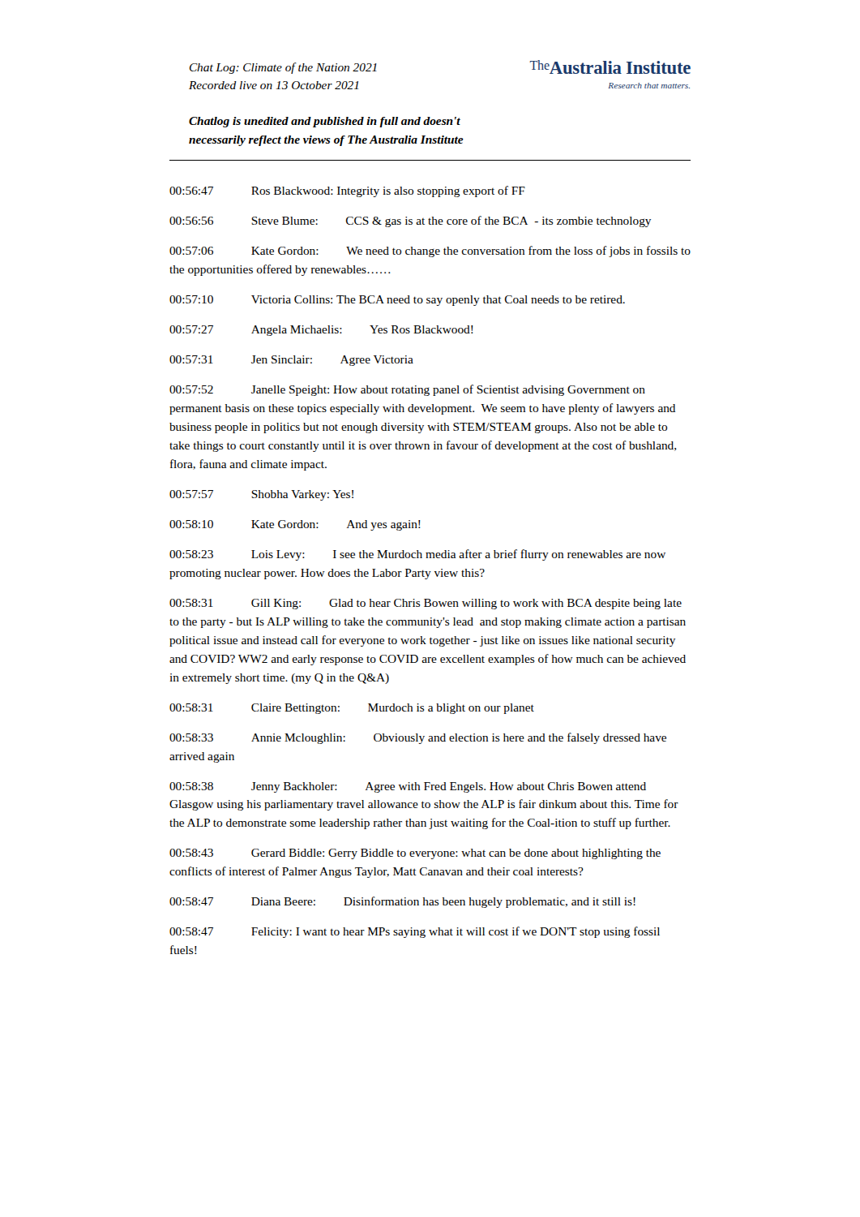Chat Log: Climate of the Nation 2021
Recorded live on 13 October 2021
The Australia Institute
Research that matters.
Chatlog is unedited and published in full and doesn't
necessarily reflect the views of The Australia Institute
00:56:47 Ros Blackwood: Integrity is also stopping export of FF
00:56:56 Steve Blume: CCS & gas is at the core of the BCA - its zombie technology
00:57:06 Kate Gordon: We need to change the conversation from the loss of jobs in fossils to the opportunities offered by renewables……
00:57:10 Victoria Collins: The BCA need to say openly that Coal needs to be retired.
00:57:27 Angela Michaelis: Yes Ros Blackwood!
00:57:31 Jen Sinclair: Agree Victoria
00:57:52 Janelle Speight: How about rotating panel of Scientist advising Government on permanent basis on these topics especially with development. We seem to have plenty of lawyers and business people in politics but not enough diversity with STEM/STEAM groups. Also not be able to take things to court constantly until it is over thrown in favour of development at the cost of bushland, flora, fauna and climate impact.
00:57:57 Shobha Varkey: Yes!
00:58:10 Kate Gordon: And yes again!
00:58:23 Lois Levy: I see the Murdoch media after a brief flurry on renewables are now promoting nuclear power. How does the Labor Party view this?
00:58:31 Gill King: Glad to hear Chris Bowen willing to work with BCA despite being late to the party - but Is ALP willing to take the community's lead and stop making climate action a partisan political issue and instead call for everyone to work together - just like on issues like national security and COVID? WW2 and early response to COVID are excellent examples of how much can be achieved in extremely short time. (my Q in the Q&A)
00:58:31 Claire Bettington: Murdoch is a blight on our planet
00:58:33 Annie Mcloughlin: Obviously and election is here and the falsely dressed have arrived again
00:58:38 Jenny Backholer: Agree with Fred Engels. How about Chris Bowen attend Glasgow using his parliamentary travel allowance to show the ALP is fair dinkum about this. Time for the ALP to demonstrate some leadership rather than just waiting for the Coal-ition to stuff up further.
00:58:43 Gerard Biddle: Gerry Biddle to everyone: what can be done about highlighting the conflicts of interest of Palmer Angus Taylor, Matt Canavan and their coal interests?
00:58:47 Diana Beere: Disinformation has been hugely problematic, and it still is!
00:58:47 Felicity: I want to hear MPs saying what it will cost if we DON'T stop using fossil fuels!